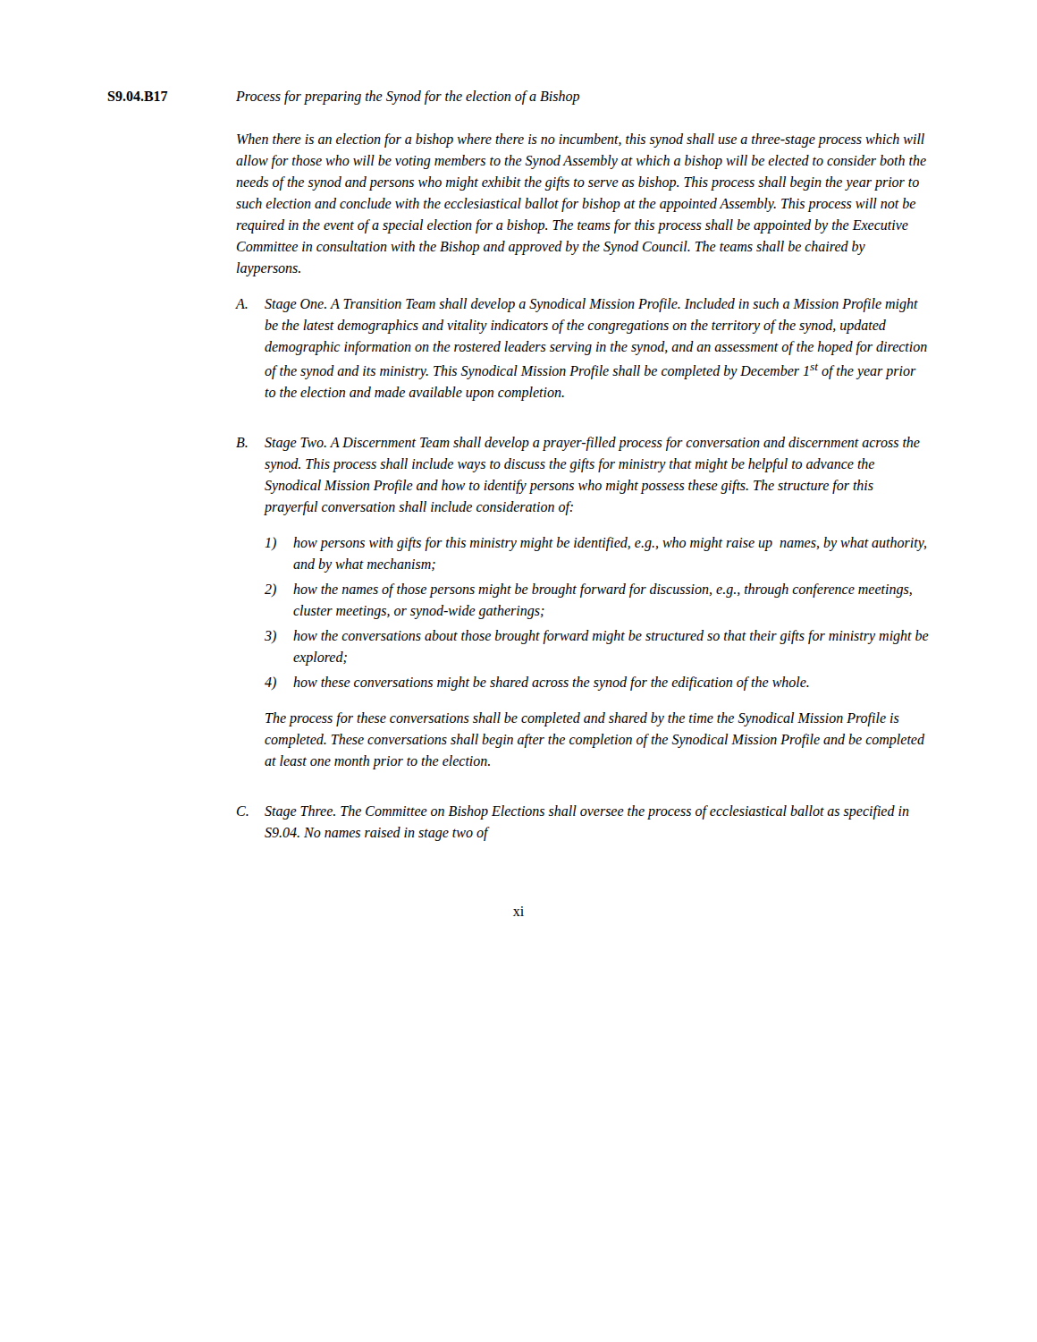S9.04.B17
Process for preparing the Synod for the election of a Bishop
When there is an election for a bishop where there is no incumbent, this synod shall use a three-stage process which will allow for those who will be voting members to the Synod Assembly at which a bishop will be elected to consider both the needs of the synod and persons who might exhibit the gifts to serve as bishop. This process shall begin the year prior to such election and conclude with the ecclesiastical ballot for bishop at the appointed Assembly. This process will not be required in the event of a special election for a bishop. The teams for this process shall be appointed by the Executive Committee in consultation with the Bishop and approved by the Synod Council. The teams shall be chaired by laypersons.
A.
Stage One. A Transition Team shall develop a Synodical Mission Profile. Included in such a Mission Profile might be the latest demographics and vitality indicators of the congregations on the territory of the synod, updated demographic information on the rostered leaders serving in the synod, and an assessment of the hoped for direction of the synod and its ministry. This Synodical Mission Profile shall be completed by December 1st of the year prior to the election and made available upon completion.
B.
Stage Two. A Discernment Team shall develop a prayer-filled process for conversation and discernment across the synod. This process shall include ways to discuss the gifts for ministry that might be helpful to advance the Synodical Mission Profile and how to identify persons who might possess these gifts. The structure for this prayerful conversation shall include consideration of:
1) how persons with gifts for this ministry might be identified, e.g., who might raise up names, by what authority, and by what mechanism;
2) how the names of those persons might be brought forward for discussion, e.g., through conference meetings, cluster meetings, or synod-wide gatherings;
3) how the conversations about those brought forward might be structured so that their gifts for ministry might be explored;
4) how these conversations might be shared across the synod for the edification of the whole.
The process for these conversations shall be completed and shared by the time the Synodical Mission Profile is completed. These conversations shall begin after the completion of the Synodical Mission Profile and be completed at least one month prior to the election.
C.
Stage Three. The Committee on Bishop Elections shall oversee the process of ecclesiastical ballot as specified in S9.04. No names raised in stage two of
xi